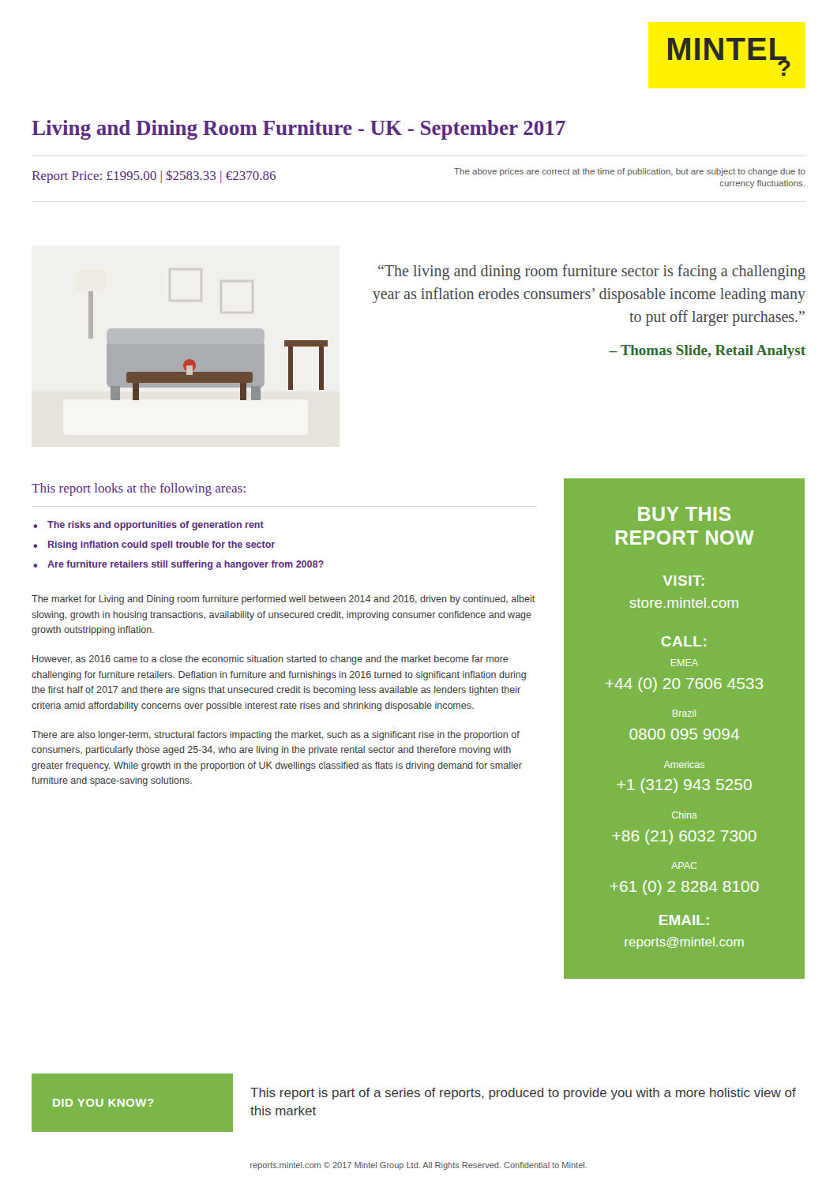MINTEL
?
Living and Dining Room Furniture - UK - September 2017
Report Price: £1995.00 | $2583.33 | €2370.86
The above prices are correct at the time of publication, but are subject to change due to currency fluctuations.
“The living and dining room furniture sector is facing a challenging year as inflation erodes consumers’ disposable income leading many to put off larger purchases.” – Thomas Slide, Retail Analyst
This report looks at the following areas:
The risks and opportunities of generation rent
Rising inflation could spell trouble for the sector
Are furniture retailers still suffering a hangover from 2008?
The market for Living and Dining room furniture performed well between 2014 and 2016, driven by continued, albeit slowing, growth in housing transactions, availability of unsecured credit, improving consumer confidence and wage growth outstripping inflation.
However, as 2016 came to a close the economic situation started to change and the market become far more challenging for furniture retailers. Deflation in furniture and furnishings in 2016 turned to significant inflation during the first half of 2017 and there are signs that unsecured credit is becoming less available as lenders tighten their criteria amid affordability concerns over possible interest rate rises and shrinking disposable incomes.
There are also longer-term, structural factors impacting the market, such as a significant rise in the proportion of consumers, particularly those aged 25-34, who are living in the private rental sector and therefore moving with greater frequency. While growth in the proportion of UK dwellings classified as flats is driving demand for smaller furniture and space-saving solutions.
BUY THIS
REPORT NOW
VISIT:
store.mintel.com
CALL:
EMEA
+44 (0) 20 7606 4533
Brazil
0800 095 9094
Americas
+1 (312) 943 5250
China
+86 (21) 6032 7300
APAC
+61 (0) 2 8284 8100
EMAIL:
reports@mintel.com
DID YOU KNOW?
This report is part of a series of reports, produced to provide you with a more holistic view of this market
reports.mintel.com © 2017 Mintel Group Ltd. All Rights Reserved. Confidential to Mintel.